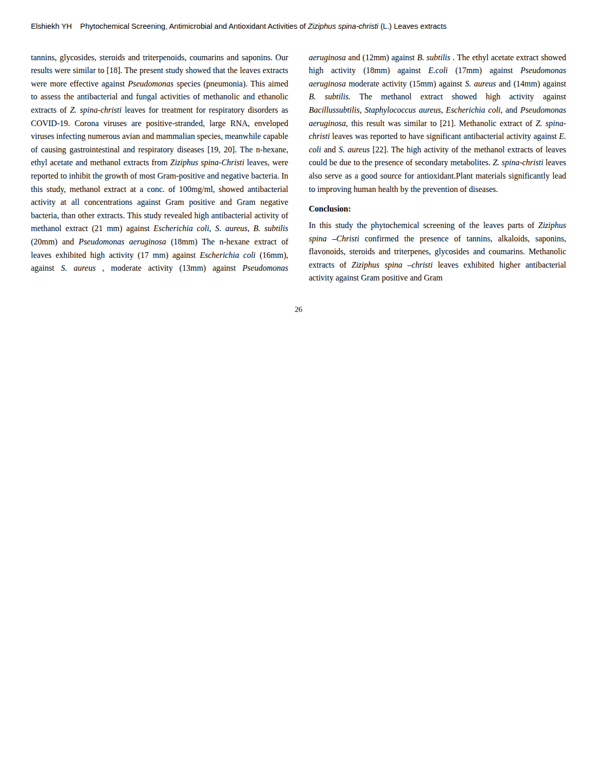Elshiekh YH Phytochemical Screening, Antimicrobial and Antioxidant Activities of Ziziphus spina-christi (L.) Leaves extracts
tannins, glycosides, steroids and triterpenoids, coumarins and saponins. Our results were similar to [18]. The present study showed that the leaves extracts were more effective against Pseudomonas species (pneumonia). This aimed to assess the antibacterial and fungal activities of methanolic and ethanolic extracts of Z. spina-christi leaves for treatment for respiratory disorders as COVID-19. Corona viruses are positive-stranded, large RNA, enveloped viruses infecting numerous avian and mammalian species, meanwhile capable of causing gastrointestinal and respiratory diseases [19, 20]. The n-hexane, ethyl acetate and methanol extracts from Ziziphus spina-Christi leaves, were reported to inhibit the growth of most Gram-positive and negative bacteria. In this study, methanol extract at a conc. of 100mg/ml, showed antibacterial activity at all concentrations against Gram positive and Gram negative bacteria, than other extracts. This study revealed high antibacterial activity of methanol extract (21 mm) against Escherichia coli, S. aureus, B. subtilis (20mm) and Pseudomonas aeruginosa (18mm) The n-hexane extract of leaves exhibited high activity (17 mm) against Escherichia coli (16mm), against S. aureus , moderate activity (13mm) against Pseudomonas aeruginosa and (12mm) against B. subtilis . The ethyl acetate extract showed high activity (18mm) against E.coli (17mm) against Pseudomonas aeruginosa moderate activity (15mm) against S. aureus and (14mm) against B. subtilis. The methanol extract showed high activity against Bacillussubtilis, Staphylococcus aureus, Escherichia coli, and Pseudomonas aeruginosa, this result was similar to [21]. Methanolic extract of Z. spina-christi leaves was reported to have significant antibacterial activity against E. coli and S. aureus [22]. The high activity of the methanol extracts of leaves could be due to the presence of secondary metabolites. Z. spina-christi leaves also serve as a good source for antioxidant.Plant materials significantly lead to improving human health by the prevention of diseases.
Conclusion:
In this study the phytochemical screening of the leaves parts of Ziziphus spina –Christi confirmed the presence of tannins, alkaloids, saponins, flavonoids, steroids and triterpenes, glycosides and coumarins. Methanolic extracts of Ziziphus spina –christi leaves exhibited higher antibacterial activity against Gram positive and Gram
26